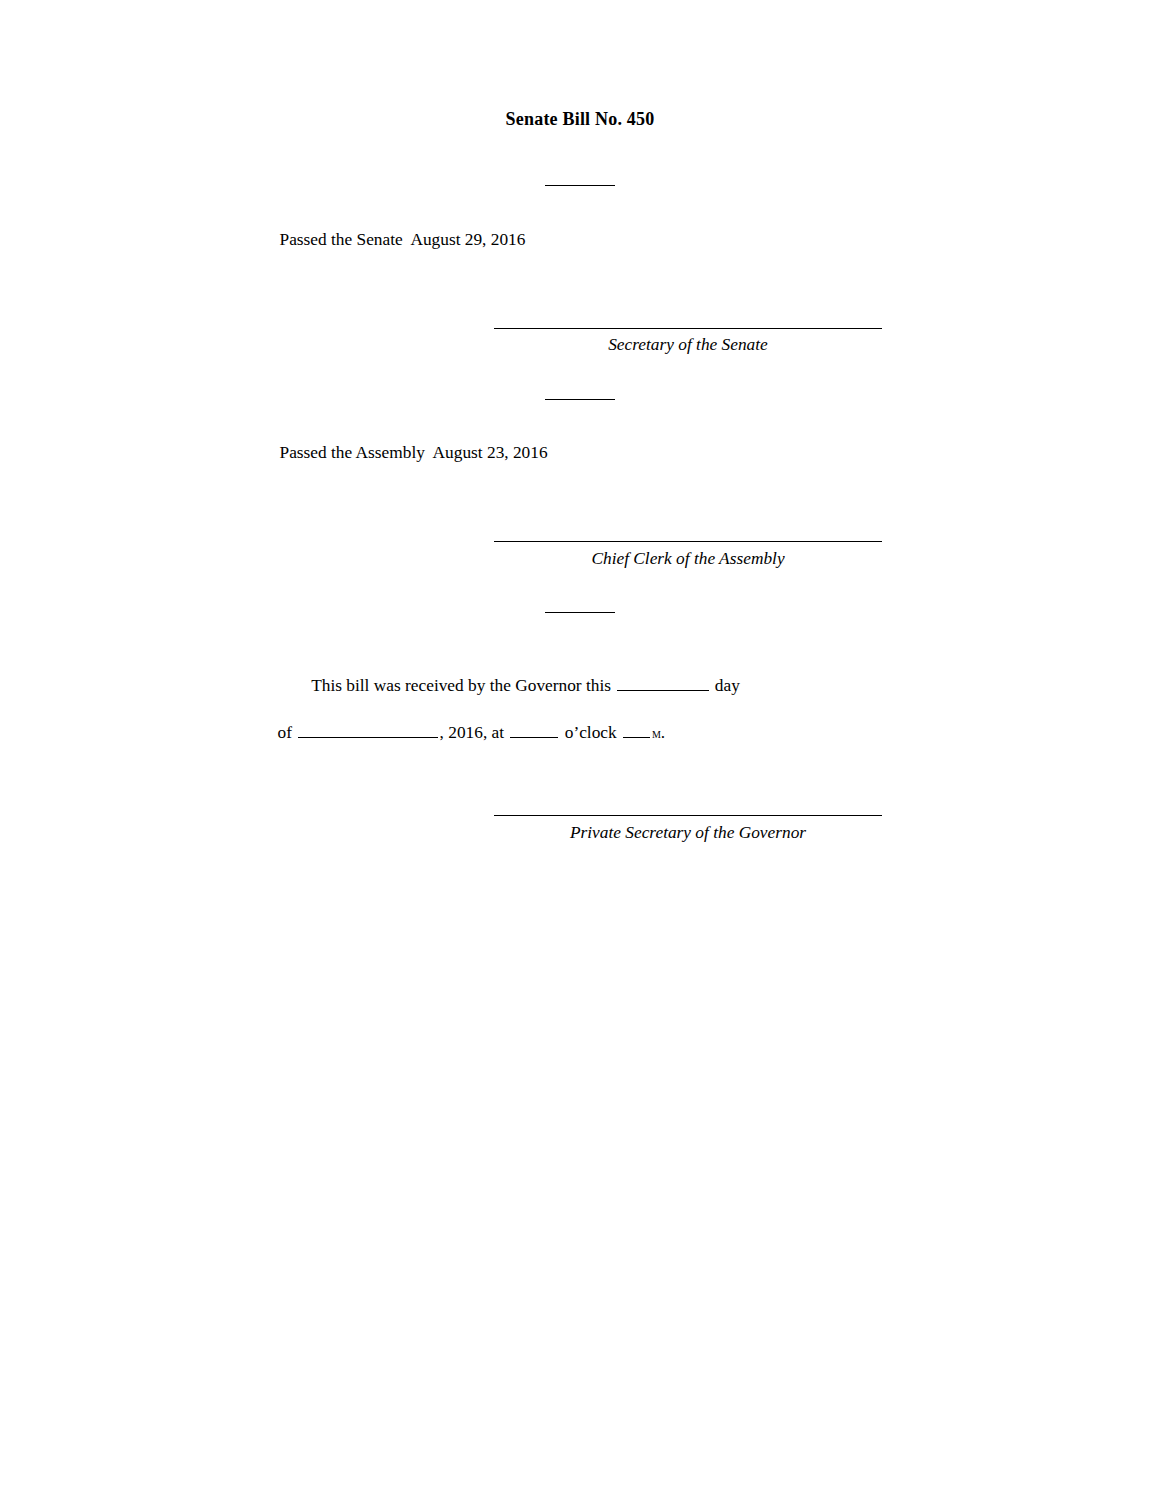Senate Bill No. 450
Passed the Senate August 29, 2016
Secretary of the Senate
Passed the Assembly August 23, 2016
Chief Clerk of the Assembly
This bill was received by the Governor this day
of , 2016, at o’clock m.
Private Secretary of the Governor